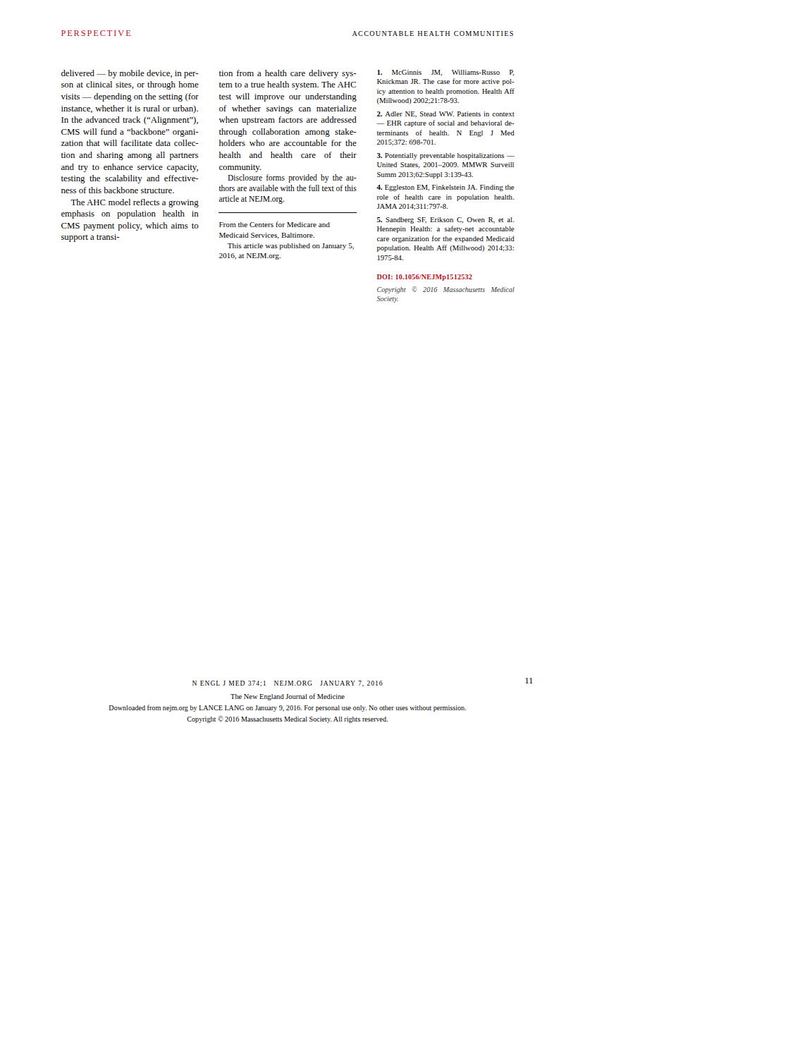Perspective
Accountable Health Communities
delivered — by mobile device, in person at clinical sites, or through home visits — depending on the setting (for instance, whether it is rural or urban). In the advanced track (“Alignment”), CMS will fund a “backbone” organization that will facilitate data collection and sharing among all partners and try to enhance service capacity, testing the scalability and effectiveness of this backbone structure.
The AHC model reflects a growing emphasis on population health in CMS payment policy, which aims to support a transi-
tion from a health care delivery system to a true health system. The AHC test will improve our understanding of whether savings can materialize when upstream factors are addressed through collaboration among stakeholders who are accountable for the health and health care of their community.
Disclosure forms provided by the authors are available with the full text of this article at NEJM.org.
From the Centers for Medicare and Medicaid Services, Baltimore.
This article was published on January 5, 2016, at NEJM.org.
McGinnis JM, Williams-Russo P, Knickman JR. The case for more active policy attention to health promotion. Health Aff (Millwood) 2002;21:78-93.
Adler NE, Stead WW. Patients in context — EHR capture of social and behavioral determinants of health. N Engl J Med 2015;372: 698-701.
Potentially preventable hospitalizations — United States, 2001–2009. MMWR Surveill Summ 2013;62:Suppl 3:139-43.
Eggleston EM, Finkelstein JA. Finding the role of health care in population health. JAMA 2014;311:797-8.
Sandberg SF, Erikson C, Owen R, et al. Hennepin Health: a safety-net accountable care organization for the expanded Medicaid population. Health Aff (Millwood) 2014;33: 1975-84.
DOI: 10.1056/NEJMp1512532
Copyright © 2016 Massachusetts Medical Society.
11
n engl j med 374;1 nejm.org January 7, 2016
The New England Journal of Medicine
Downloaded from nejm.org by LANCE LANG on January 9, 2016. For personal use only. No other uses without permission.
Copyright © 2016 Massachusetts Medical Society. All rights reserved.